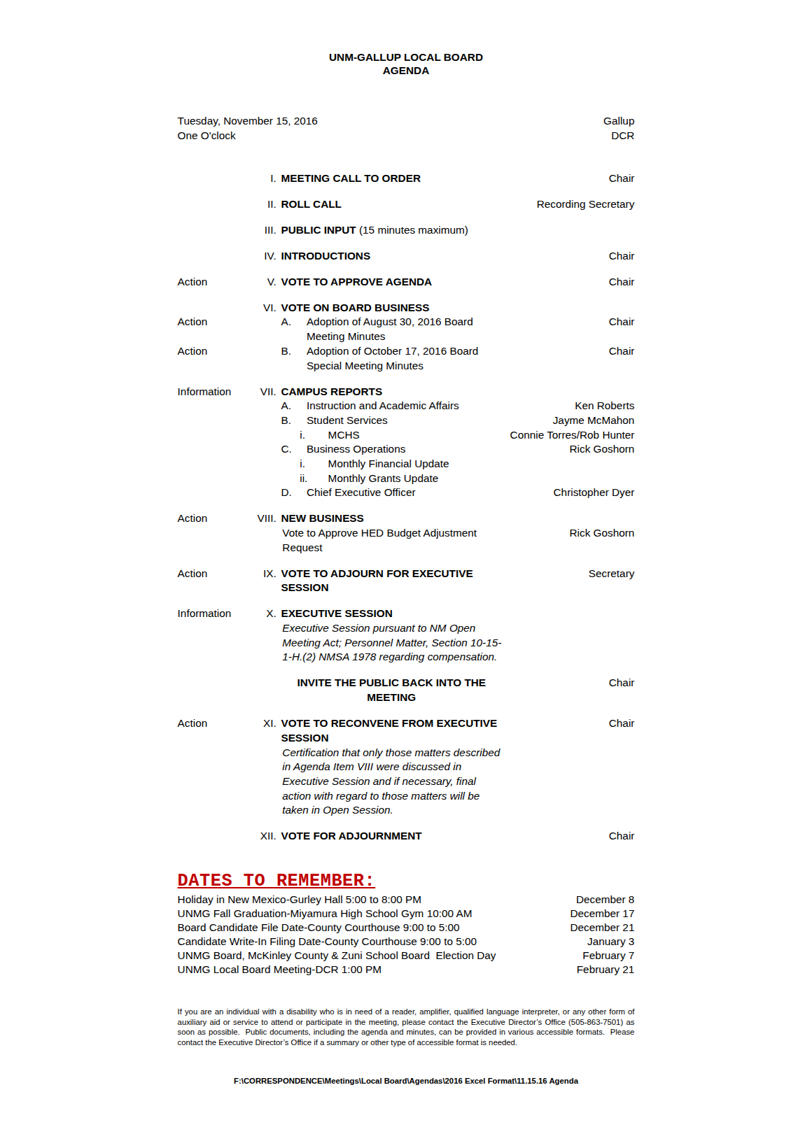UNM-GALLUP LOCAL BOARD
AGENDA
| Tuesday, November 15, 2016 | Gallup |
| One O'clock | DCR |
| | I. | MEETING CALL TO ORDER | Chair |
| | II. | ROLL CALL | Recording Secretary |
| | III. | PUBLIC INPUT (15 minutes maximum) | |
| | IV. | INTRODUCTIONS | Chair |
| Action | V. | VOTE TO APPROVE AGENDA | Chair |
| | VI. | VOTE ON BOARD BUSINESS | |
| Action | | A. Adoption of August 30, 2016 Board Meeting Minutes | Chair |
| Action | | B. Adoption of October 17, 2016 Board Special Meeting Minutes | Chair |
| Information | VII. | CAMPUS REPORTS | |
| | | A. Instruction and Academic Affairs | Ken Roberts |
| | | B. Student Services | Jayme McMahon |
| | | i. MCHS | Connie Torres/Rob Hunter |
| | | C. Business Operations | Rick Goshorn |
| | | i. Monthly Financial Update ii. Monthly Grants Update | |
| | | D. Chief Executive Officer | Christopher Dyer |
| Action | VIII. | NEW BUSINESS | |
| | | Vote to Approve HED Budget Adjustment Request | Rick Goshorn |
| Action | IX. | VOTE TO ADJOURN FOR EXECUTIVE SESSION | Secretary |
| Information | X. | EXECUTIVE SESSION | |
| | | Executive Session pursuant to NM Open Meeting Act; Personnel Matter, Section 10-15-1-H.(2) NMSA 1978 regarding compensation. | |
| | | INVITE THE PUBLIC BACK INTO THE MEETING | Chair |
| Action | XI. | VOTE TO RECONVENE FROM EXECUTIVE SESSION | Chair |
| | | Certification that only those matters described in Agenda Item VIII were discussed in Executive Session and if necessary, final action with regard to those matters will be taken in Open Session. | |
| | XII. | VOTE FOR ADJOURNMENT | Chair |
DATES TO REMEMBER:
| Holiday in New Mexico-Gurley Hall 5:00 to 8:00 PM | December 8 |
| UNMG Fall Graduation-Miyamura High School Gym 10:00 AM | December 17 |
| Board Candidate File Date-County Courthouse 9:00 to 5:00 | December 21 |
| Candidate Write-In Filing Date-County Courthouse 9:00 to 5:00 | January 3 |
| UNMG Board, McKinley County & Zuni School Board Election Day | February 7 |
| UNMG Local Board Meeting-DCR 1:00 PM | February 21 |
If you are an individual with a disability who is in need of a reader, amplifier, qualified language interpreter, or any other form of auxiliary aid or service to attend or participate in the meeting, please contact the Executive Director’s Office (505-863-7501) as soon as possible. Public documents, including the agenda and minutes, can be provided in various accessible formats. Please contact the Executive Director’s Office if a summary or other type of accessible format is needed.
F:\CORRESPONDENCE\Meetings\Local Board\Agendas\2016 Excel Format\11.15.16 Agenda